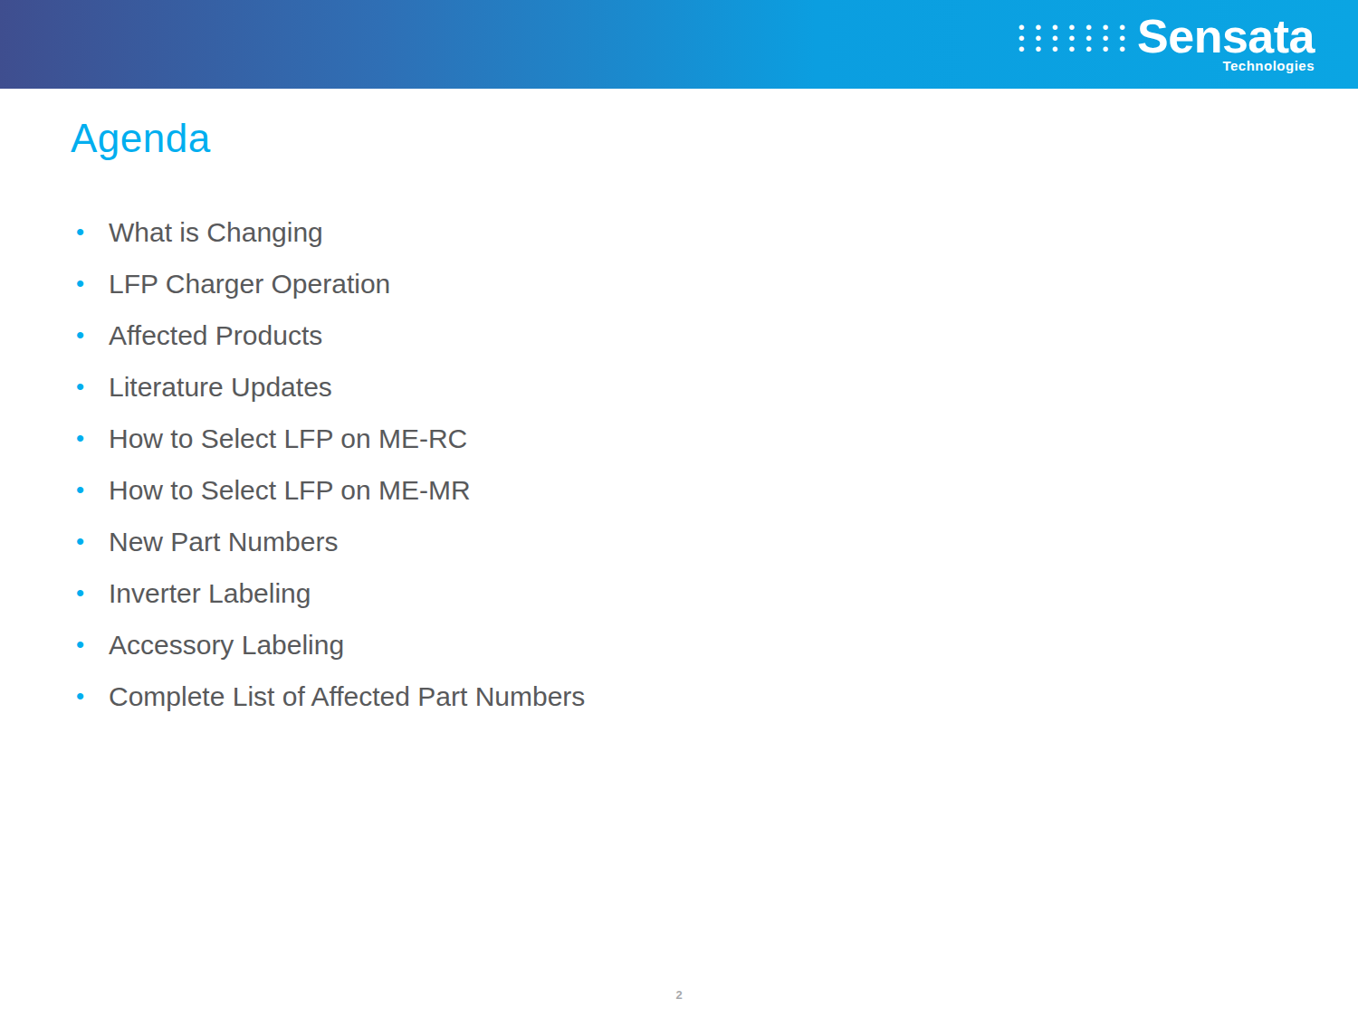• • • • • • • • • • • • • • • • • • • • • Sensata
Technologies
Agenda
What is Changing
LFP Charger Operation
Affected Products
Literature Updates
How to Select LFP on ME-RC
How to Select LFP on ME-MR
New Part Numbers
Inverter Labeling
Accessory Labeling
Complete List of Affected Part Numbers
2